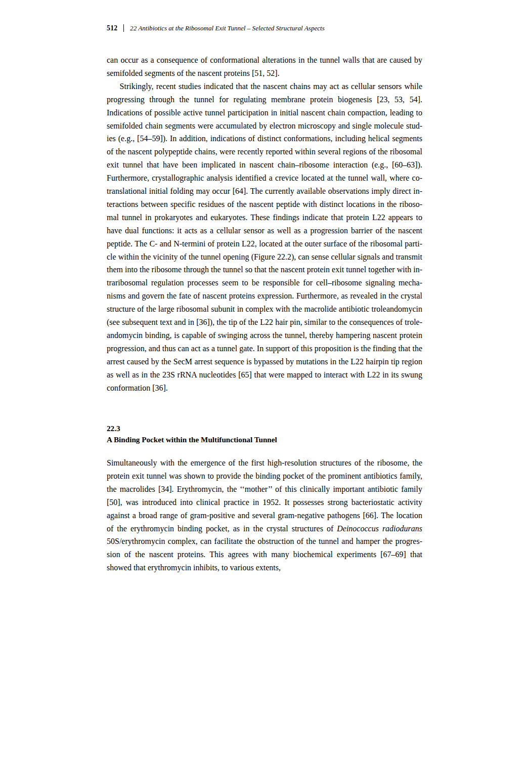512 22 Antibiotics at the Ribosomal Exit Tunnel – Selected Structural Aspects
can occur as a consequence of conformational alterations in the tunnel walls that are caused by semifolded segments of the nascent proteins [51, 52].
Strikingly, recent studies indicated that the nascent chains may act as cellular sensors while progressing through the tunnel for regulating membrane protein biogenesis [23, 53, 54]. Indications of possible active tunnel participation in initial nascent chain compaction, leading to semifolded chain segments were accumulated by electron microscopy and single molecule studies (e.g., [54–59]). In addition, indications of distinct conformations, including helical segments of the nascent polypeptide chains, were recently reported within several regions of the ribosomal exit tunnel that have been implicated in nascent chain–ribosome interaction (e.g., [60–63]). Furthermore, crystallographic analysis identified a crevice located at the tunnel wall, where cotranslational initial folding may occur [64]. The currently available observations imply direct interactions between specific residues of the nascent peptide with distinct locations in the ribosomal tunnel in prokaryotes and eukaryotes. These findings indicate that protein L22 appears to have dual functions: it acts as a cellular sensor as well as a progression barrier of the nascent peptide. The C- and N-termini of protein L22, located at the outer surface of the ribosomal particle within the vicinity of the tunnel opening (Figure 22.2), can sense cellular signals and transmit them into the ribosome through the tunnel so that the nascent protein exit tunnel together with intraribosomal regulation processes seem to be responsible for cell–ribosome signaling mechanisms and govern the fate of nascent proteins expression. Furthermore, as revealed in the crystal structure of the large ribosomal subunit in complex with the macrolide antibiotic troleandomycin (see subsequent text and in [36]), the tip of the L22 hair pin, similar to the consequences of troleandomycin binding, is capable of swinging across the tunnel, thereby hampering nascent protein progression, and thus can act as a tunnel gate. In support of this proposition is the finding that the arrest caused by the SecM arrest sequence is bypassed by mutations in the L22 hairpin tip region as well as in the 23S rRNA nucleotides [65] that were mapped to interact with L22 in its swung conformation [36].
22.3
A Binding Pocket within the Multifunctional Tunnel
Simultaneously with the emergence of the first high-resolution structures of the ribosome, the protein exit tunnel was shown to provide the binding pocket of the prominent antibiotics family, the macrolides [34]. Erythromycin, the ‘‘mother’’ of this clinically important antibiotic family [50], was introduced into clinical practice in 1952. It possesses strong bacteriostatic activity against a broad range of gram-positive and several gram-negative pathogens [66]. The location of the erythromycin binding pocket, as in the crystal structures of Deinococcus radiodurans 50S/erythromycin complex, can facilitate the obstruction of the tunnel and hamper the progression of the nascent proteins. This agrees with many biochemical experiments [67–69] that showed that erythromycin inhibits, to various extents,